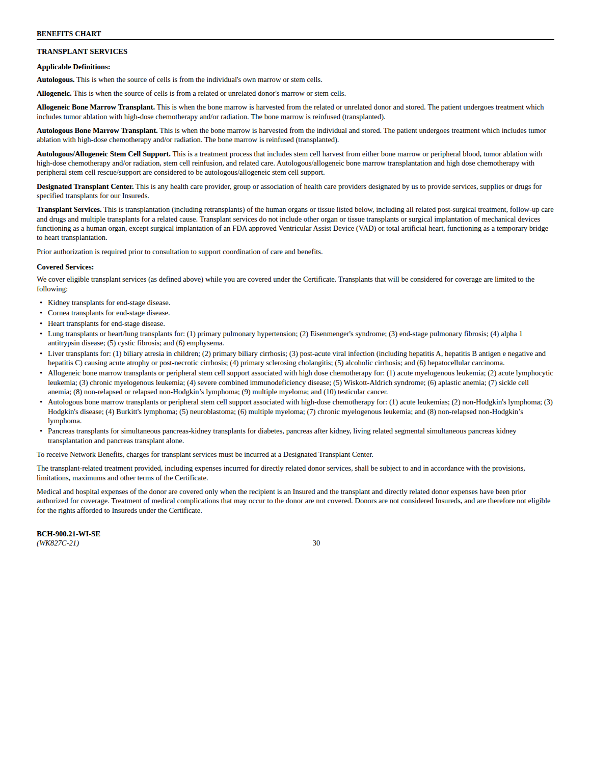BENEFITS CHART
TRANSPLANT SERVICES
Applicable Definitions:
Autologous. This is when the source of cells is from the individual's own marrow or stem cells.
Allogeneic. This is when the source of cells is from a related or unrelated donor's marrow or stem cells.
Allogeneic Bone Marrow Transplant. This is when the bone marrow is harvested from the related or unrelated donor and stored. The patient undergoes treatment which includes tumor ablation with high-dose chemotherapy and/or radiation. The bone marrow is reinfused (transplanted).
Autologous Bone Marrow Transplant. This is when the bone marrow is harvested from the individual and stored. The patient undergoes treatment which includes tumor ablation with high-dose chemotherapy and/or radiation. The bone marrow is reinfused (transplanted).
Autologous/Allogeneic Stem Cell Support. This is a treatment process that includes stem cell harvest from either bone marrow or peripheral blood, tumor ablation with high-dose chemotherapy and/or radiation, stem cell reinfusion, and related care. Autologous/allogeneic bone marrow transplantation and high dose chemotherapy with peripheral stem cell rescue/support are considered to be autologous/allogeneic stem cell support.
Designated Transplant Center. This is any health care provider, group or association of health care providers designated by us to provide services, supplies or drugs for specified transplants for our Insureds.
Transplant Services. This is transplantation (including retransplants) of the human organs or tissue listed below, including all related post-surgical treatment, follow-up care and drugs and multiple transplants for a related cause. Transplant services do not include other organ or tissue transplants or surgical implantation of mechanical devices functioning as a human organ, except surgical implantation of an FDA approved Ventricular Assist Device (VAD) or total artificial heart, functioning as a temporary bridge to heart transplantation.
Prior authorization is required prior to consultation to support coordination of care and benefits.
Covered Services:
We cover eligible transplant services (as defined above) while you are covered under the Certificate. Transplants that will be considered for coverage are limited to the following:
Kidney transplants for end-stage disease.
Cornea transplants for end-stage disease.
Heart transplants for end-stage disease.
Lung transplants or heart/lung transplants for: (1) primary pulmonary hypertension; (2) Eisenmenger's syndrome; (3) end-stage pulmonary fibrosis; (4) alpha 1 antitrypsin disease; (5) cystic fibrosis; and (6) emphysema.
Liver transplants for: (1) biliary atresia in children; (2) primary biliary cirrhosis; (3) post-acute viral infection (including hepatitis A, hepatitis B antigen e negative and hepatitis C) causing acute atrophy or post-necrotic cirrhosis; (4) primary sclerosing cholangitis; (5) alcoholic cirrhosis; and (6) hepatocellular carcinoma.
Allogeneic bone marrow transplants or peripheral stem cell support associated with high dose chemotherapy for: (1) acute myelogenous leukemia; (2) acute lymphocytic leukemia; (3) chronic myelogenous leukemia; (4) severe combined immunodeficiency disease; (5) Wiskott-Aldrich syndrome; (6) aplastic anemia; (7) sickle cell anemia; (8) non-relapsed or relapsed non-Hodgkin’s lymphoma; (9) multiple myeloma; and (10) testicular cancer.
Autologous bone marrow transplants or peripheral stem cell support associated with high-dose chemotherapy for: (1) acute leukemias; (2) non-Hodgkin's lymphoma; (3) Hodgkin's disease; (4) Burkitt's lymphoma; (5) neuroblastoma; (6) multiple myeloma; (7) chronic myelogenous leukemia; and (8) non-relapsed non-Hodgkin’s lymphoma.
Pancreas transplants for simultaneous pancreas-kidney transplants for diabetes, pancreas after kidney, living related segmental simultaneous pancreas kidney transplantation and pancreas transplant alone.
To receive Network Benefits, charges for transplant services must be incurred at a Designated Transplant Center.
The transplant-related treatment provided, including expenses incurred for directly related donor services, shall be subject to and in accordance with the provisions, limitations, maximums and other terms of the Certificate.
Medical and hospital expenses of the donor are covered only when the recipient is an Insured and the transplant and directly related donor expenses have been prior authorized for coverage. Treatment of medical complications that may occur to the donor are not covered. Donors are not considered Insureds, and are therefore not eligible for the rights afforded to Insureds under the Certificate.
BCH-900.21-WI-SE
(WK827C-21) 30